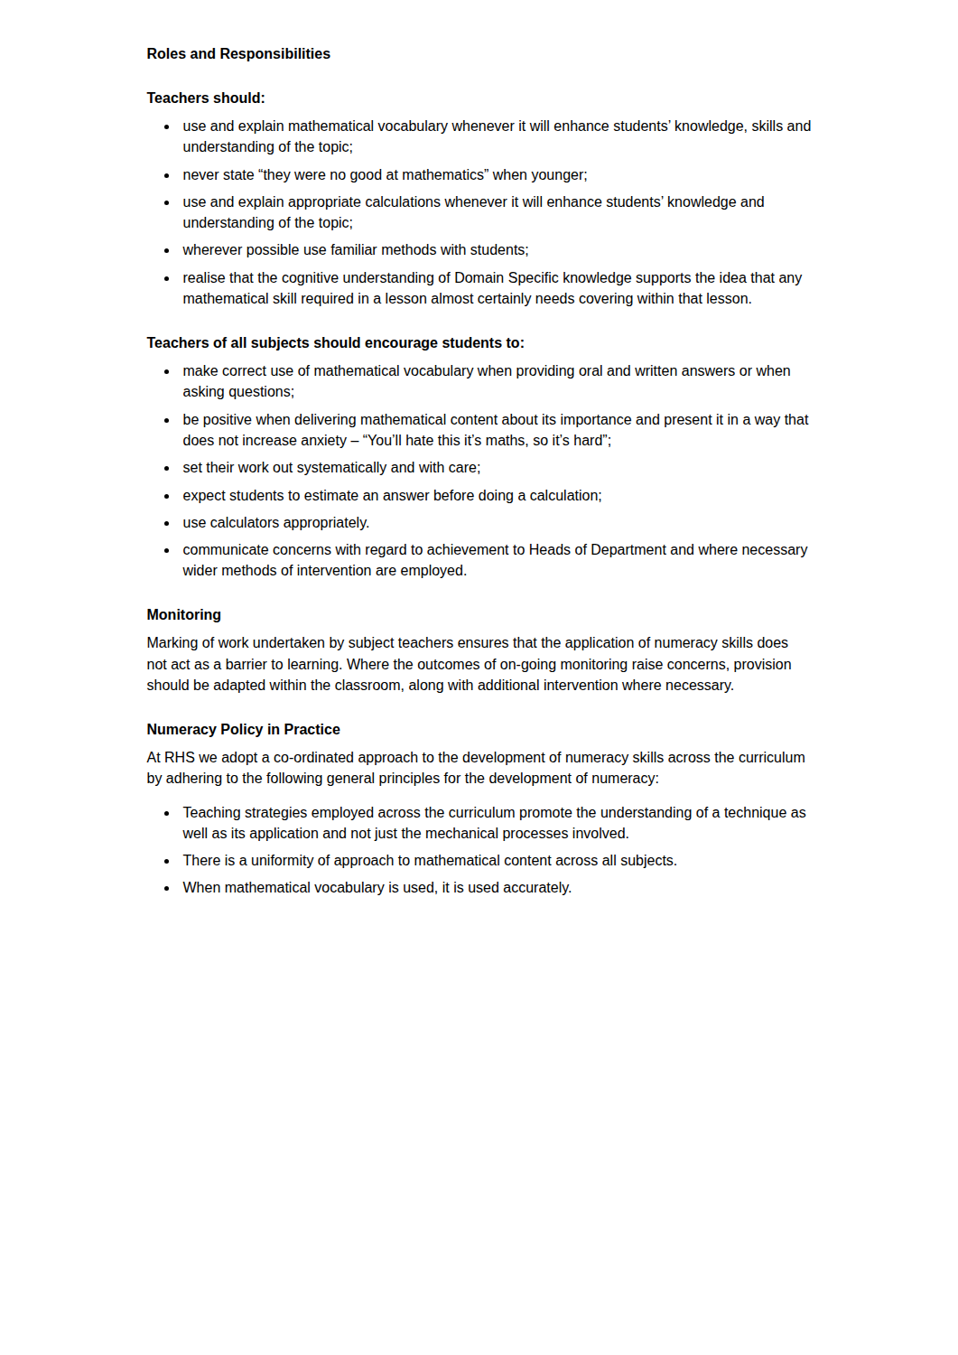Roles and Responsibilities
Teachers should:
use and explain mathematical vocabulary whenever it will enhance students’ knowledge, skills and understanding of the topic;
never state “they were no good at mathematics” when younger;
use and explain appropriate calculations whenever it will enhance students’ knowledge and understanding of the topic;
wherever possible use familiar methods with students;
realise that the cognitive understanding of Domain Specific knowledge supports the idea that any mathematical skill required in a lesson almost certainly needs covering within that lesson.
Teachers of all subjects should encourage students to:
make correct use of mathematical vocabulary when providing oral and written answers or when asking questions;
be positive when delivering mathematical content about its importance and present it in a way that does not increase anxiety – “You’ll hate this it’s maths, so it’s hard”;
set their work out systematically and with care;
expect students to estimate an answer before doing a calculation;
use calculators appropriately.
communicate concerns with regard to achievement to Heads of Department and where necessary wider methods of intervention are employed.
Monitoring
Marking of work undertaken by subject teachers ensures that the application of numeracy skills does not act as a barrier to learning. Where the outcomes of on-going monitoring raise concerns, provision should be adapted within the classroom, along with additional intervention where necessary.
Numeracy Policy in Practice
At RHS we adopt a co-ordinated approach to the development of numeracy skills across the curriculum by adhering to the following general principles for the development of numeracy:
Teaching strategies employed across the curriculum promote the understanding of a technique as well as its application and not just the mechanical processes involved.
There is a uniformity of approach to mathematical content across all subjects.
When mathematical vocabulary is used, it is used accurately.